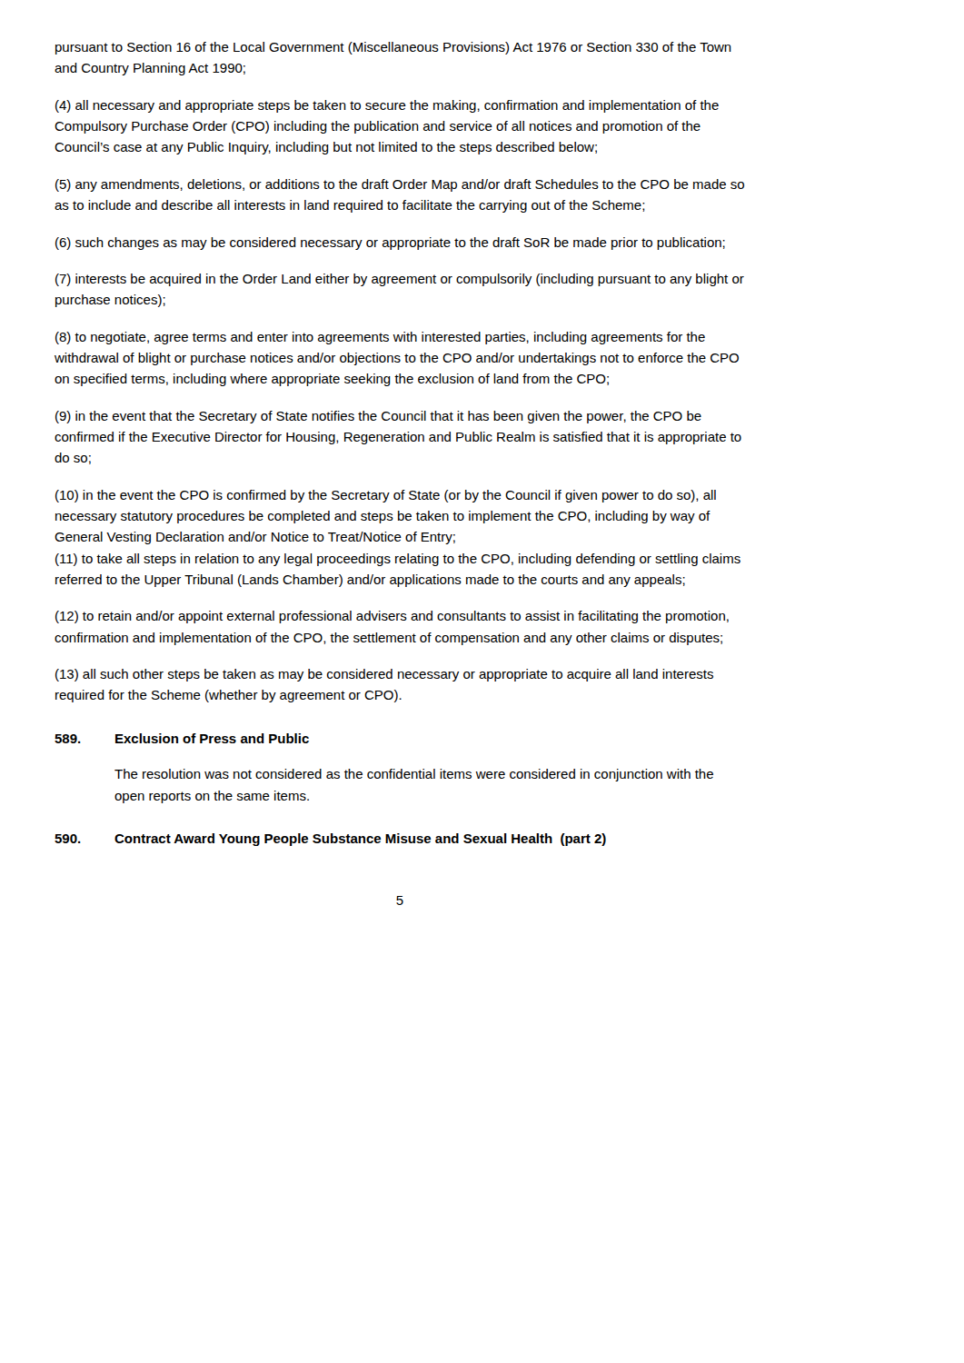pursuant to Section 16 of the Local Government (Miscellaneous Provisions) Act 1976 or Section 330 of the Town and Country Planning Act 1990;
(4) all necessary and appropriate steps be taken to secure the making, confirmation and implementation of the Compulsory Purchase Order (CPO) including the publication and service of all notices and promotion of the Council’s case at any Public Inquiry, including but not limited to the steps described below;
(5) any amendments, deletions, or additions to the draft Order Map and/or draft Schedules to the CPO be made so as to include and describe all interests in land required to facilitate the carrying out of the Scheme;
(6) such changes as may be considered necessary or appropriate to the draft SoR be made prior to publication;
(7) interests be acquired in the Order Land either by agreement or compulsorily (including pursuant to any blight or purchase notices);
(8) to negotiate, agree terms and enter into agreements with interested parties, including agreements for the withdrawal of blight or purchase notices and/or objections to the CPO and/or undertakings not to enforce the CPO on specified terms, including where appropriate seeking the exclusion of land from the CPO;
(9) in the event that the Secretary of State notifies the Council that it has been given the power, the CPO be confirmed if the Executive Director for Housing, Regeneration and Public Realm is satisfied that it is appropriate to do so;
(10) in the event the CPO is confirmed by the Secretary of State (or by the Council if given power to do so), all necessary statutory procedures be completed and steps be taken to implement the CPO, including by way of General Vesting Declaration and/or Notice to Treat/Notice of Entry;
(11) to take all steps in relation to any legal proceedings relating to the CPO, including defending or settling claims referred to the Upper Tribunal (Lands Chamber) and/or applications made to the courts and any appeals;
(12) to retain and/or appoint external professional advisers and consultants to assist in facilitating the promotion, confirmation and implementation of the CPO, the settlement of compensation and any other claims or disputes;
(13) all such other steps be taken as may be considered necessary or appropriate to acquire all land interests required for the Scheme (whether by agreement or CPO).
589. Exclusion of Press and Public
The resolution was not considered as the confidential items were considered in conjunction with the open reports on the same items.
590. Contract Award Young People Substance Misuse and Sexual Health (part 2)
5